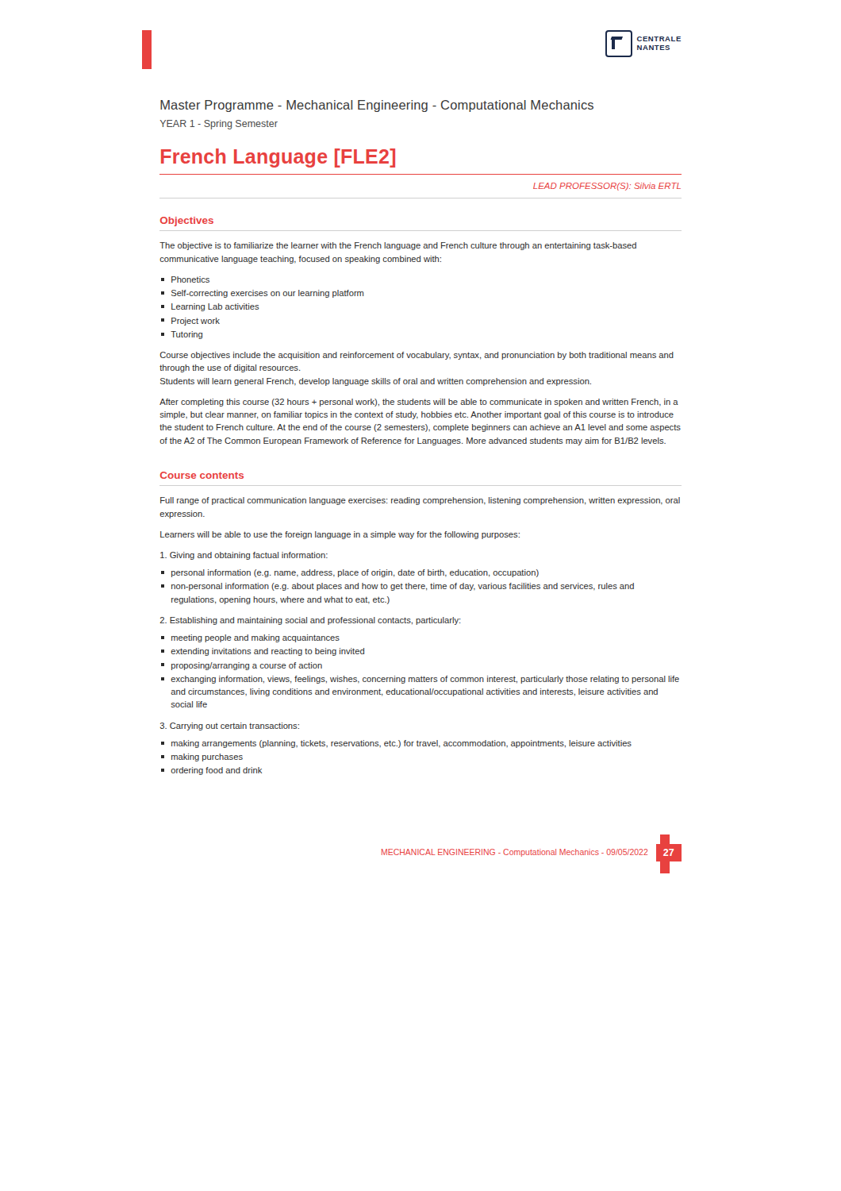CENTRALE
NANTES
Master Programme - Mechanical Engineering - Computational Mechanics
YEAR 1 - Spring Semester
French Language [FLE2]
LEAD PROFESSOR(S): Silvia ERTL
Objectives
The objective is to familiarize the learner with the French language and French culture through an entertaining task-based communicative language teaching, focused on speaking combined with:
Phonetics
Self-correcting exercises on our learning platform
Learning Lab activities
Project work
Tutoring
Course objectives include the acquisition and reinforcement of vocabulary, syntax, and pronunciation by both traditional means and through the use of digital resources.
Students will learn general French, develop language skills of oral and written comprehension and expression.
After completing this course (32 hours + personal work), the students will be able to communicate in spoken and written French, in a simple, but clear manner, on familiar topics in the context of study, hobbies etc. Another important goal of this course is to introduce the student to French culture. At the end of the course (2 semesters), complete beginners can achieve an A1 level and some aspects of the A2 of The Common European Framework of Reference for Languages. More advanced students may aim for B1/B2 levels.
Course contents
Full range of practical communication language exercises: reading comprehension, listening comprehension, written expression, oral expression.
Learners will be able to use the foreign language in a simple way for the following purposes:
1. Giving and obtaining factual information:
personal information (e.g. name, address, place of origin, date of birth, education, occupation)
non-personal information (e.g. about places and how to get there, time of day, various facilities and services, rules and regulations, opening hours, where and what to eat, etc.)
2. Establishing and maintaining social and professional contacts, particularly:
meeting people and making acquaintances
extending invitations and reacting to being invited
proposing/arranging a course of action
exchanging information, views, feelings, wishes, concerning matters of common interest, particularly those relating to personal life and circumstances, living conditions and environment, educational/occupational activities and interests, leisure activities and social life
3. Carrying out certain transactions:
making arrangements (planning, tickets, reservations, etc.) for travel, accommodation, appointments, leisure activities
making purchases
ordering food and drink
MECHANICAL ENGINEERING - Computational Mechanics - 09/05/2022 27